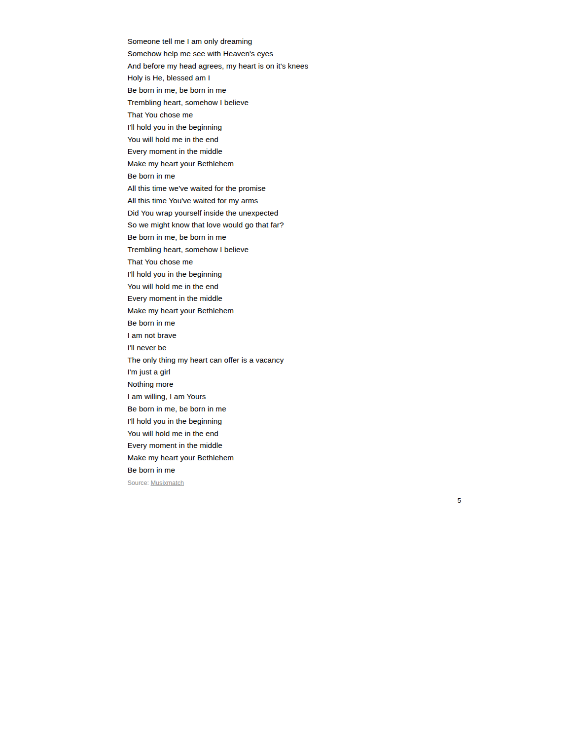Someone tell me I am only dreaming
Somehow help me see with Heaven's eyes
And before my head agrees, my heart is on it's knees
Holy is He, blessed am I
Be born in me, be born in me
Trembling heart, somehow I believe
That You chose me
I'll hold you in the beginning
You will hold me in the end
Every moment in the middle
Make my heart your Bethlehem
Be born in me
All this time we've waited for the promise
All this time You've waited for my arms
Did You wrap yourself inside the unexpected
So we might know that love would go that far?
Be born in me, be born in me
Trembling heart, somehow I believe
That You chose me
I'll hold you in the beginning
You will hold me in the end
Every moment in the middle
Make my heart your Bethlehem
Be born in me
I am not brave
I'll never be
The only thing my heart can offer is a vacancy
I'm just a girl
Nothing more
I am willing, I am Yours
Be born in me, be born in me
I'll hold you in the beginning
You will hold me in the end
Every moment in the middle
Make my heart your Bethlehem
Be born in me
Source: Musixmatch
5